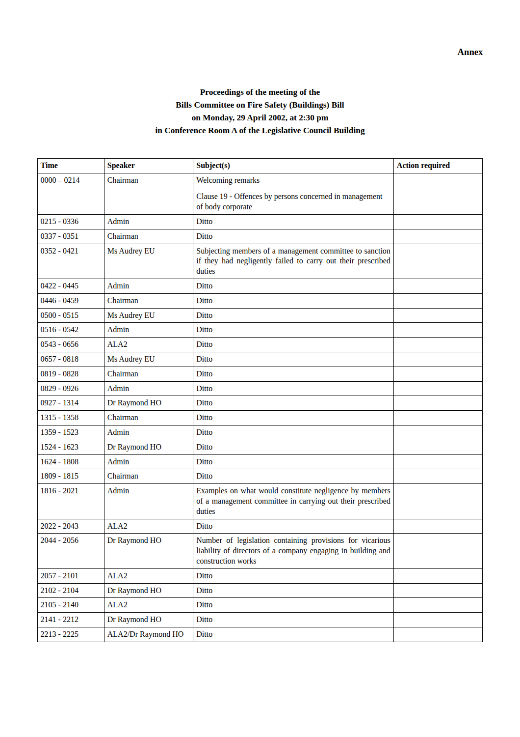Annex
Proceedings of the meeting of the
Bills Committee on Fire Safety (Buildings) Bill
on Monday, 29 April 2002, at 2:30 pm
in Conference Room A of the Legislative Council Building
| Time | Speaker | Subject(s) | Action required |
| --- | --- | --- | --- |
| 0000 – 0214 | Chairman | Welcoming remarks Clause 19 - Offences by persons concerned in management of body corporate | |
| 0215 - 0336 | Admin | Ditto | |
| 0337 - 0351 | Chairman | Ditto | |
| 0352 - 0421 | Ms Audrey EU | Subjecting members of a management committee to sanction if they had negligently failed to carry out their prescribed duties | |
| 0422 - 0445 | Admin | Ditto | |
| 0446 - 0459 | Chairman | Ditto | |
| 0500 - 0515 | Ms Audrey EU | Ditto | |
| 0516 - 0542 | Admin | Ditto | |
| 0543 - 0656 | ALA2 | Ditto | |
| 0657 - 0818 | Ms Audrey EU | Ditto | |
| 0819 - 0828 | Chairman | Ditto | |
| 0829 - 0926 | Admin | Ditto | |
| 0927 - 1314 | Dr Raymond HO | Ditto | |
| 1315 - 1358 | Chairman | Ditto | |
| 1359 - 1523 | Admin | Ditto | |
| 1524 - 1623 | Dr Raymond HO | Ditto | |
| 1624 - 1808 | Admin | Ditto | |
| 1809 - 1815 | Chairman | Ditto | |
| 1816 - 2021 | Admin | Examples on what would constitute negligence by members of a management committee in carrying out their prescribed duties | |
| 2022 - 2043 | ALA2 | Ditto | |
| 2044 - 2056 | Dr Raymond HO | Number of legislation containing provisions for vicarious liability of directors of a company engaging in building and construction works | |
| 2057 - 2101 | ALA2 | Ditto | |
| 2102 - 2104 | Dr Raymond HO | Ditto | |
| 2105 - 2140 | ALA2 | Ditto | |
| 2141 - 2212 | Dr Raymond HO | Ditto | |
| 2213 - 2225 | ALA2/Dr Raymond HO | Ditto | |